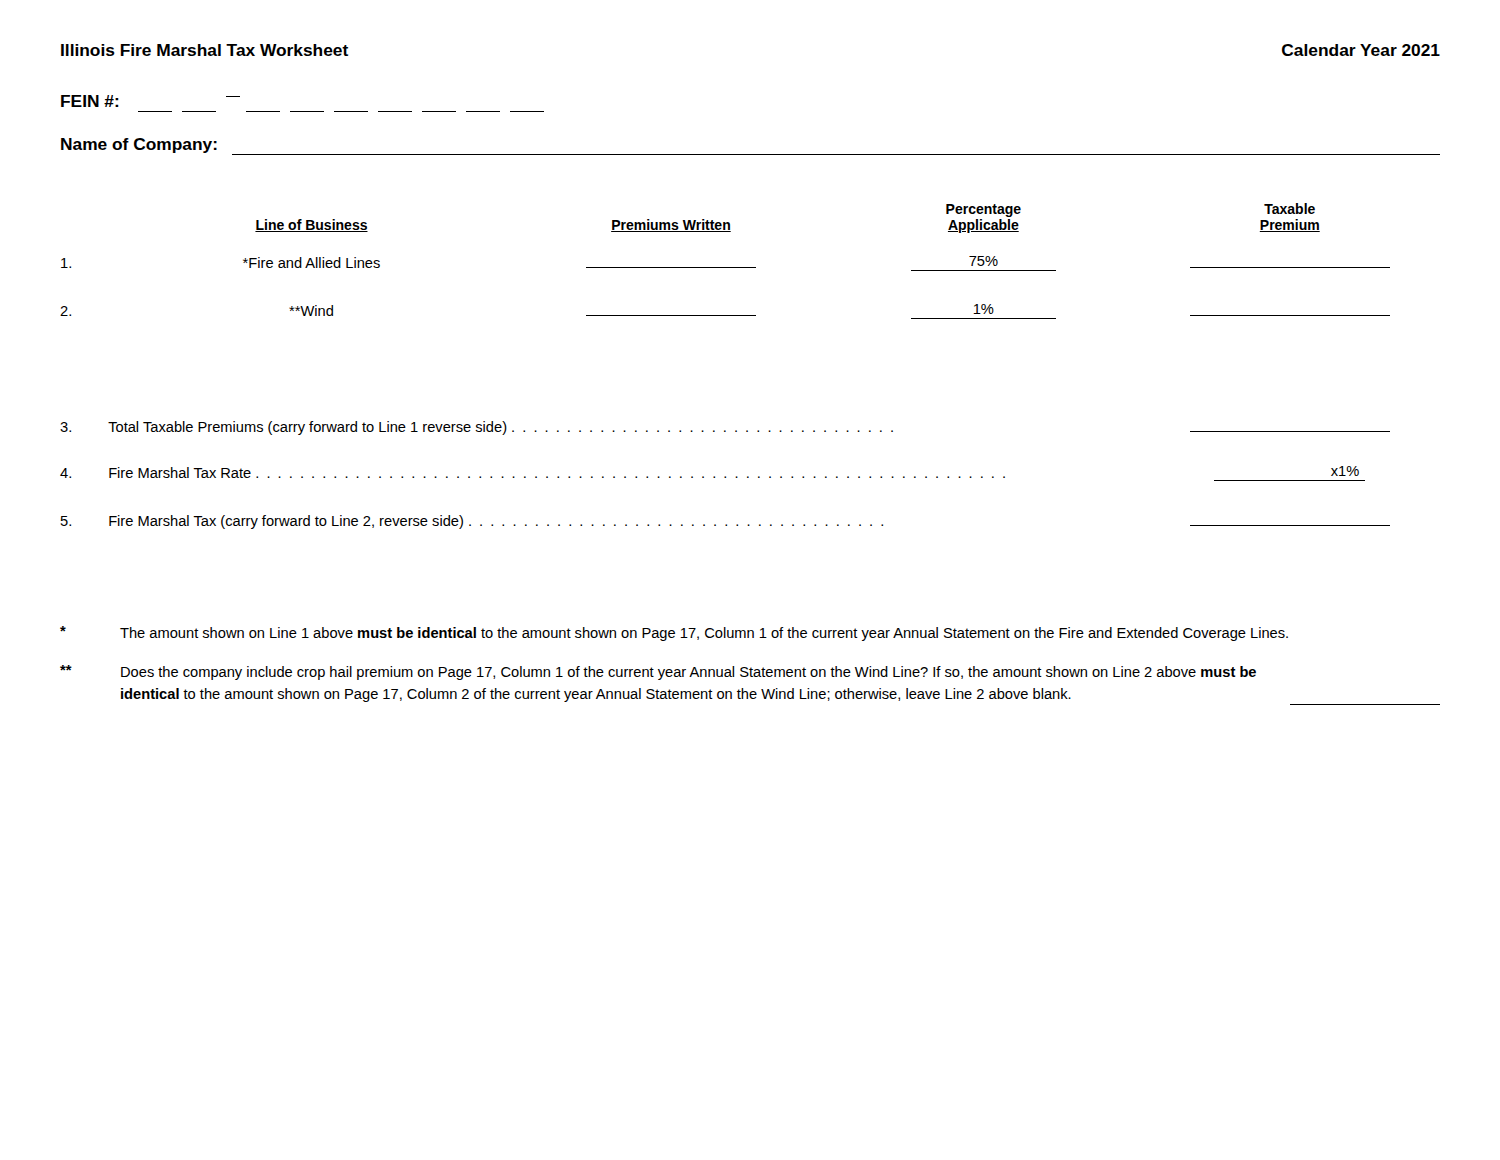Illinois Fire Marshal Tax Worksheet
Calendar Year 2021
FEIN #:
Name of Company:
| | Line of Business | Premiums Written | Percentage Applicable | Taxable Premium |
| --- | --- | --- | --- | --- |
| 1. | *Fire and Allied Lines | | 75% | |
| 2. | **Wind | | 1% | |
| 3. | Total Taxable Premiums (carry forward to Line 1 reverse side) . . . . . . . . . . . . . . . . . . . . . . . . . . . . . . . . . . . | |
| 4. | Fire Marshal Tax Rate . . . . . . . . . . . . . . . . . . . . . . . . . . . . . . . . . . . . . . . . . . . . . . . . . . . . . . . . . . . . . . . . . . . . | x1% |
| 5. | Fire Marshal Tax (carry forward to Line 2, reverse side) . . . . . . . . . . . . . . . . . . . . . . . . . . . . . . . . . . . . . . | |
*
The amount shown on Line 1 above must be identical to the amount shown on Page 17, Column 1 of the current year Annual Statement on the Fire and Extended Coverage Lines.
**
Does the company include crop hail premium on Page 17, Column 1 of the current year Annual Statement on the Wind Line? If so, the amount shown on Line 2 above must be identical to the amount shown on Page 17, Column 2 of the current year Annual Statement on the Wind Line; otherwise, leave Line 2 above blank.